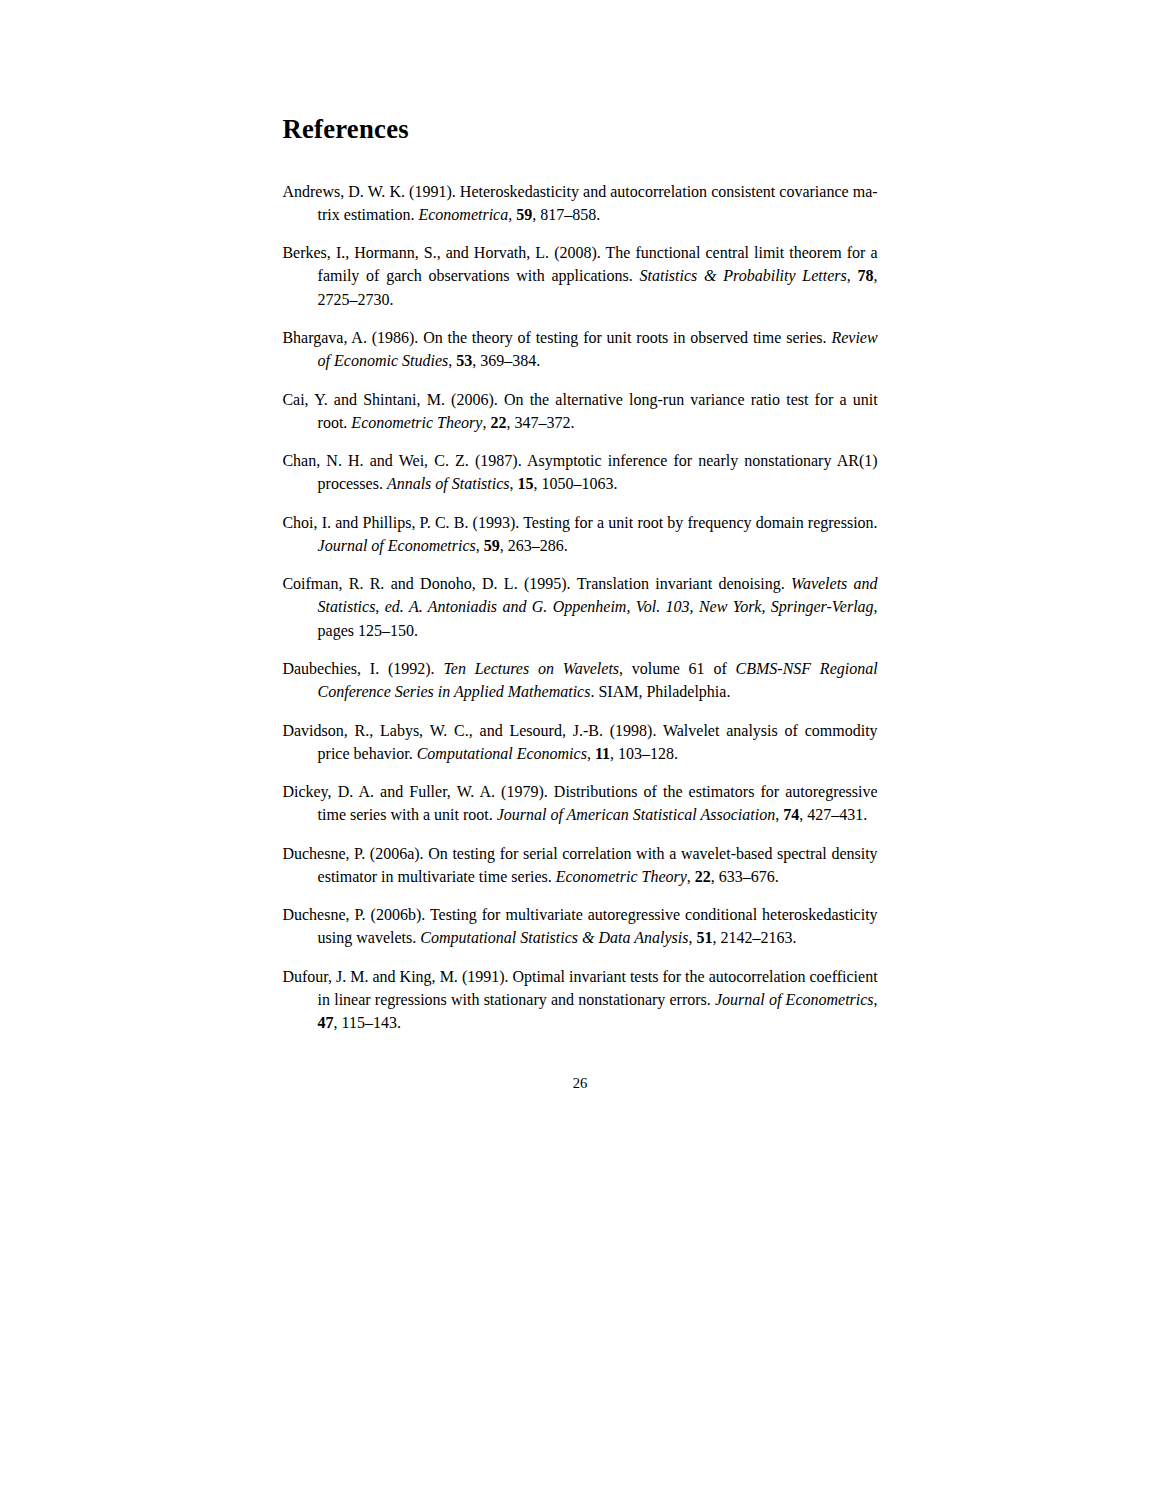References
Andrews, D. W. K. (1991). Heteroskedasticity and autocorrelation consistent covariance matrix estimation. Econometrica, 59, 817–858.
Berkes, I., Hormann, S., and Horvath, L. (2008). The functional central limit theorem for a family of garch observations with applications. Statistics & Probability Letters, 78, 2725–2730.
Bhargava, A. (1986). On the theory of testing for unit roots in observed time series. Review of Economic Studies, 53, 369–384.
Cai, Y. and Shintani, M. (2006). On the alternative long-run variance ratio test for a unit root. Econometric Theory, 22, 347–372.
Chan, N. H. and Wei, C. Z. (1987). Asymptotic inference for nearly nonstationary AR(1) processes. Annals of Statistics, 15, 1050–1063.
Choi, I. and Phillips, P. C. B. (1993). Testing for a unit root by frequency domain regression. Journal of Econometrics, 59, 263–286.
Coifman, R. R. and Donoho, D. L. (1995). Translation invariant denoising. Wavelets and Statistics, ed. A. Antoniadis and G. Oppenheim, Vol. 103, New York, Springer-Verlag, pages 125–150.
Daubechies, I. (1992). Ten Lectures on Wavelets, volume 61 of CBMS-NSF Regional Conference Series in Applied Mathematics. SIAM, Philadelphia.
Davidson, R., Labys, W. C., and Lesourd, J.-B. (1998). Walvelet analysis of commodity price behavior. Computational Economics, 11, 103–128.
Dickey, D. A. and Fuller, W. A. (1979). Distributions of the estimators for autoregressive time series with a unit root. Journal of American Statistical Association, 74, 427–431.
Duchesne, P. (2006a). On testing for serial correlation with a wavelet-based spectral density estimator in multivariate time series. Econometric Theory, 22, 633–676.
Duchesne, P. (2006b). Testing for multivariate autoregressive conditional heteroskedasticity using wavelets. Computational Statistics & Data Analysis, 51, 2142–2163.
Dufour, J. M. and King, M. (1991). Optimal invariant tests for the autocorrelation coefficient in linear regressions with stationary and nonstationary errors. Journal of Econometrics, 47, 115–143.
26